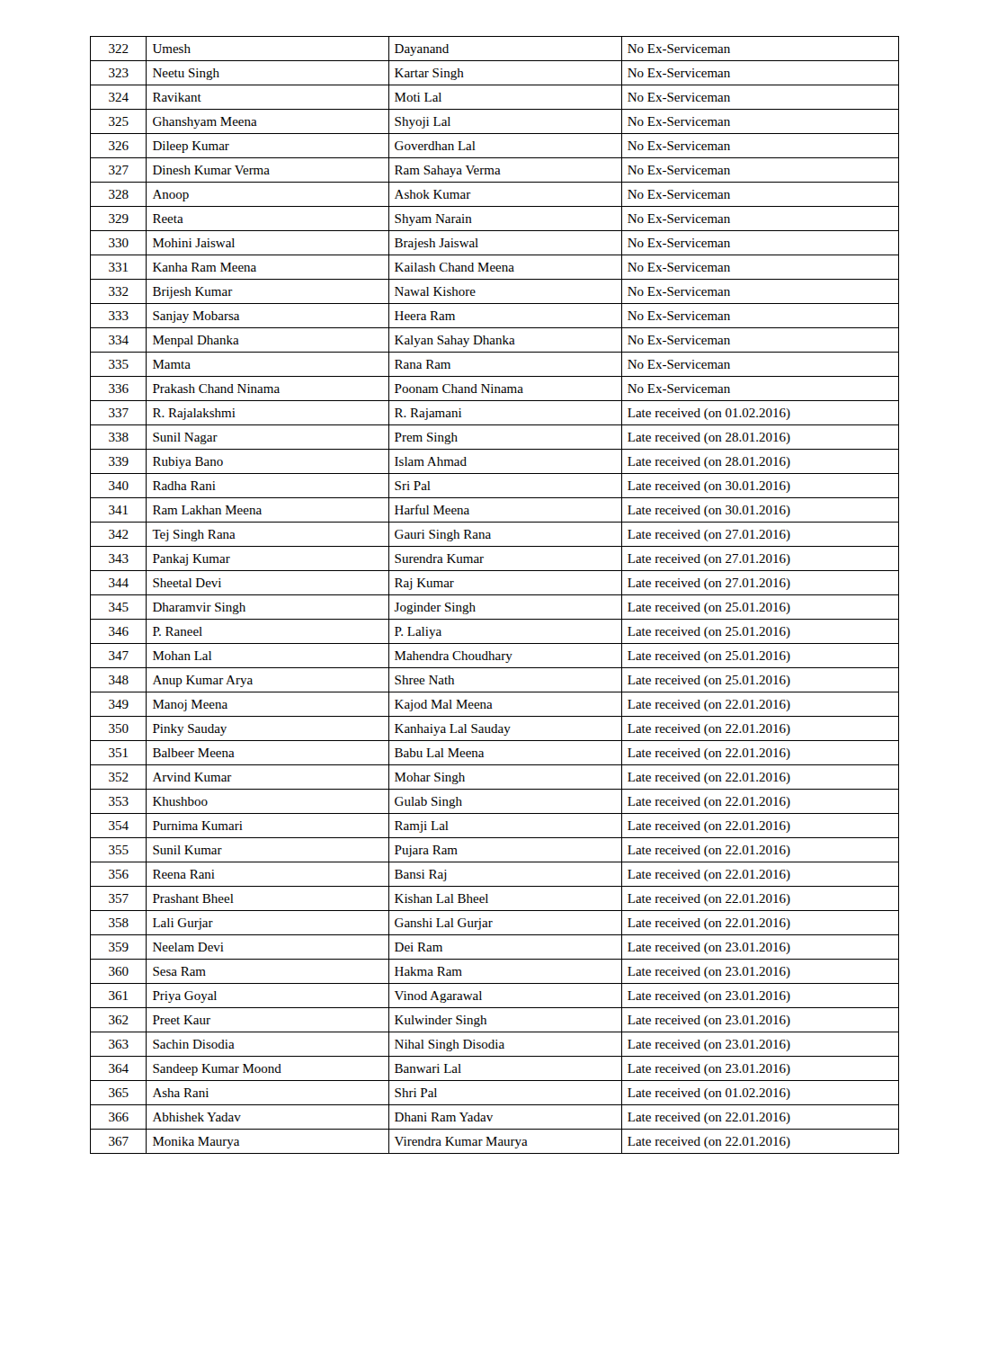| 322 | Umesh | Dayanand | No Ex-Serviceman |
| 323 | Neetu Singh | Kartar Singh | No Ex-Serviceman |
| 324 | Ravikant | Moti Lal | No Ex-Serviceman |
| 325 | Ghanshyam Meena | Shyoji Lal | No Ex-Serviceman |
| 326 | Dileep Kumar | Goverdhan Lal | No Ex-Serviceman |
| 327 | Dinesh Kumar Verma | Ram Sahaya Verma | No Ex-Serviceman |
| 328 | Anoop | Ashok Kumar | No Ex-Serviceman |
| 329 | Reeta | Shyam Narain | No Ex-Serviceman |
| 330 | Mohini Jaiswal | Brajesh Jaiswal | No Ex-Serviceman |
| 331 | Kanha Ram Meena | Kailash Chand Meena | No Ex-Serviceman |
| 332 | Brijesh Kumar | Nawal Kishore | No Ex-Serviceman |
| 333 | Sanjay Mobarsa | Heera Ram | No Ex-Serviceman |
| 334 | Menpal Dhanka | Kalyan Sahay Dhanka | No Ex-Serviceman |
| 335 | Mamta | Rana Ram | No Ex-Serviceman |
| 336 | Prakash Chand Ninama | Poonam Chand Ninama | No Ex-Serviceman |
| 337 | R. Rajalakshmi | R. Rajamani | Late received (on 01.02.2016) |
| 338 | Sunil Nagar | Prem Singh | Late received (on 28.01.2016) |
| 339 | Rubiya Bano | Islam Ahmad | Late received (on 28.01.2016) |
| 340 | Radha Rani | Sri Pal | Late received (on 30.01.2016) |
| 341 | Ram Lakhan Meena | Harful Meena | Late received (on 30.01.2016) |
| 342 | Tej Singh Rana | Gauri Singh Rana | Late received (on 27.01.2016) |
| 343 | Pankaj Kumar | Surendra Kumar | Late received (on 27.01.2016) |
| 344 | Sheetal Devi | Raj Kumar | Late received (on 27.01.2016) |
| 345 | Dharamvir Singh | Joginder Singh | Late received (on 25.01.2016) |
| 346 | P. Raneel | P. Laliya | Late received (on 25.01.2016) |
| 347 | Mohan Lal | Mahendra Choudhary | Late received (on 25.01.2016) |
| 348 | Anup Kumar Arya | Shree Nath | Late received (on 25.01.2016) |
| 349 | Manoj Meena | Kajod Mal Meena | Late received (on 22.01.2016) |
| 350 | Pinky Sauday | Kanhaiya Lal Sauday | Late received (on 22.01.2016) |
| 351 | Balbeer Meena | Babu Lal Meena | Late received (on 22.01.2016) |
| 352 | Arvind Kumar | Mohar Singh | Late received (on 22.01.2016) |
| 353 | Khushboo | Gulab Singh | Late received (on 22.01.2016) |
| 354 | Purnima Kumari | Ramji Lal | Late received (on 22.01.2016) |
| 355 | Sunil Kumar | Pujara Ram | Late received (on 22.01.2016) |
| 356 | Reena Rani | Bansi Raj | Late received (on 22.01.2016) |
| 357 | Prashant Bheel | Kishan Lal Bheel | Late received (on 22.01.2016) |
| 358 | Lali Gurjar | Ganshi Lal Gurjar | Late received (on 22.01.2016) |
| 359 | Neelam Devi | Dei Ram | Late received (on 23.01.2016) |
| 360 | Sesa Ram | Hakma Ram | Late received (on 23.01.2016) |
| 361 | Priya Goyal | Vinod Agarawal | Late received (on 23.01.2016) |
| 362 | Preet Kaur | Kulwinder Singh | Late received (on 23.01.2016) |
| 363 | Sachin Disodia | Nihal Singh Disodia | Late received (on 23.01.2016) |
| 364 | Sandeep Kumar Moond | Banwari Lal | Late received (on 23.01.2016) |
| 365 | Asha Rani | Shri Pal | Late received (on 01.02.2016) |
| 366 | Abhishek Yadav | Dhani Ram Yadav | Late received (on 22.01.2016) |
| 367 | Monika Maurya | Virendra Kumar Maurya | Late received (on 22.01.2016) |